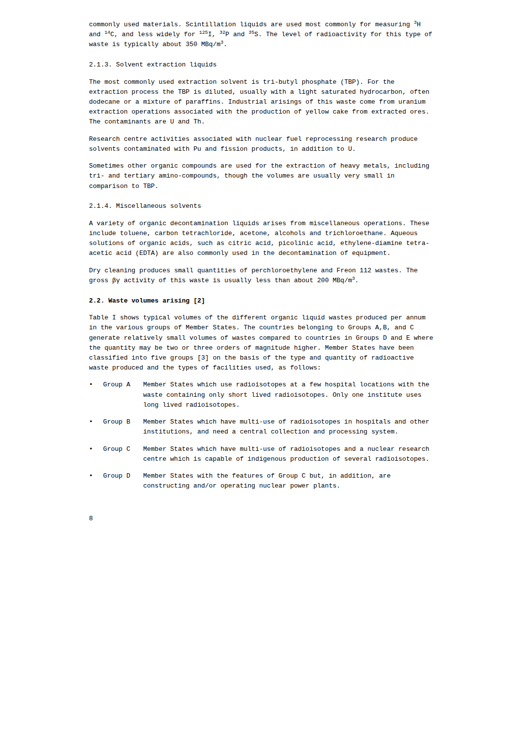commonly used materials. Scintillation liquids are used most commonly for measuring 3H and 14C, and less widely for 125I, 32P and 35S. The level of radioactivity for this type of waste is typically about 350 MBq/m3.
2.1.3. Solvent extraction liquids
The most commonly used extraction solvent is tri-butyl phosphate (TBP). For the extraction process the TBP is diluted, usually with a light saturated hydrocarbon, often dodecane or a mixture of paraffins. Industrial arisings of this waste come from uranium extraction operations associated with the production of yellow cake from extracted ores. The contaminants are U and Th.
Research centre activities associated with nuclear fuel reprocessing research produce solvents contaminated with Pu and fission products, in addition to U.
Sometimes other organic compounds are used for the extraction of heavy metals, including tri- and tertiary amino-compounds, though the volumes are usually very small in comparison to TBP.
2.1.4. Miscellaneous solvents
A variety of organic decontamination liquids arises from miscellaneous operations. These include toluene, carbon tetrachloride, acetone, alcohols and trichloroethane. Aqueous solutions of organic acids, such as citric acid, picolinic acid, ethylene-diamine tetra-acetic acid (EDTA) are also commonly used in the decontamination of equipment.
Dry cleaning produces small quantities of perchloroethylene and Freon 112 wastes. The gross βγ activity of this waste is usually less than about 200 MBq/m3.
2.2. Waste volumes arising [2]
Table I shows typical volumes of the different organic liquid wastes produced per annum in the various groups of Member States. The countries belonging to Groups A,B, and C generate relatively small volumes of wastes compared to countries in Groups D and E where the quantity may be two or three orders of magnitude higher. Member States have been classified into five groups [3] on the basis of the type and quantity of radioactive waste produced and the types of facilities used, as follows:
• Group A Member States which use radioisotopes at a few hospital locations with the waste containing only short lived radioisotopes. Only one institute uses long lived radioisotopes.
• Group B Member States which have multi-use of radioisotopes in hospitals and other institutions, and need a central collection and processing system.
• Group C Member States which have multi-use of radioisotopes and a nuclear research centre which is capable of indigenous production of several radioisotopes.
• Group D Member States with the features of Group C but, in addition, are constructing and/or operating nuclear power plants.
8